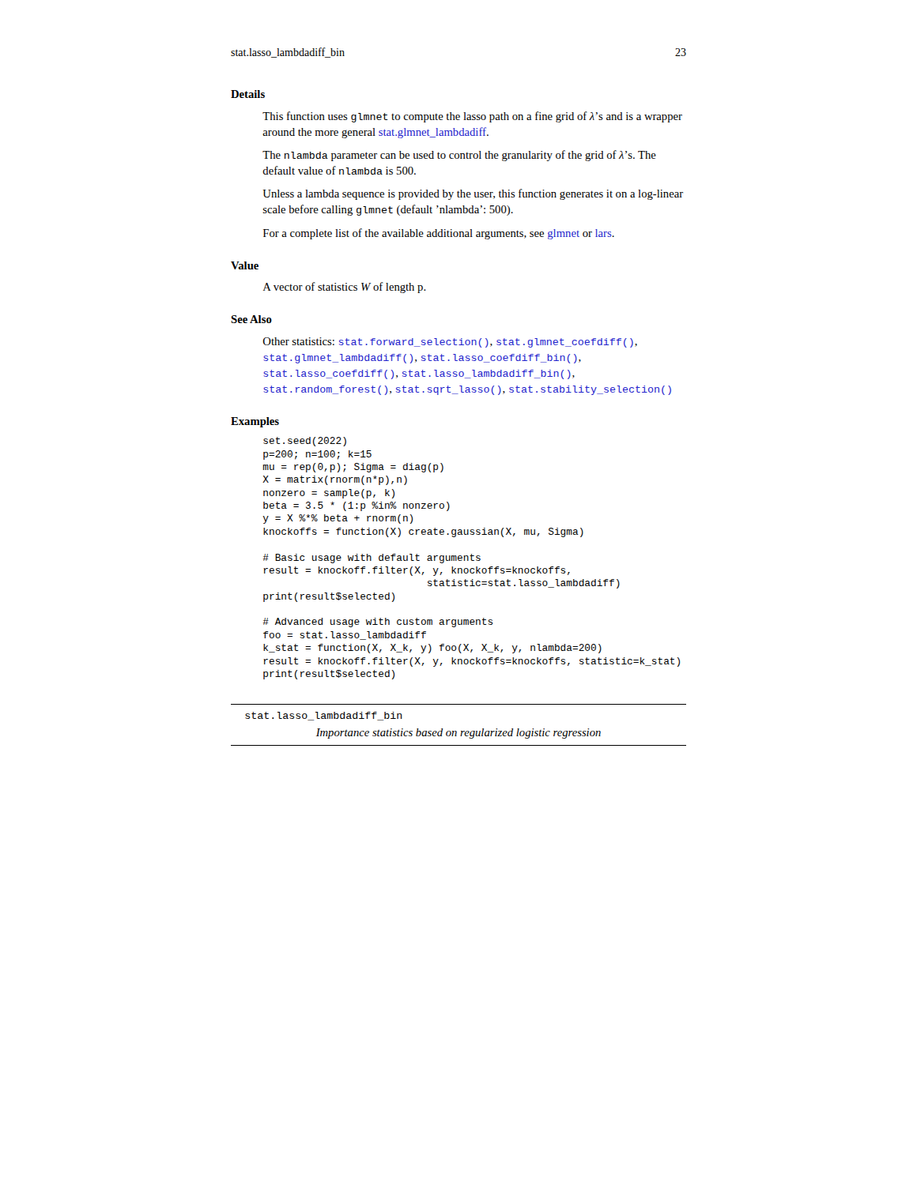stat.lasso_lambdadiff_bin
23
Details
This function uses glmnet to compute the lasso path on a fine grid of λ’s and is a wrapper around the more general stat.glmnet_lambdadiff.
The nlambda parameter can be used to control the granularity of the grid of λ’s. The default value of nlambda is 500.
Unless a lambda sequence is provided by the user, this function generates it on a log-linear scale before calling glmnet (default ’nlambda’: 500).
For a complete list of the available additional arguments, see glmnet or lars.
Value
A vector of statistics W of length p.
See Also
Other statistics: stat.forward_selection(), stat.glmnet_coefdiff(), stat.glmnet_lambdadiff(), stat.lasso_coefdiff_bin(), stat.lasso_coefdiff(), stat.lasso_lambdadiff_bin(), stat.random_forest(), stat.sqrt_lasso(), stat.stability_selection()
Examples
set.seed(2022)
p=200; n=100; k=15
mu = rep(0,p); Sigma = diag(p)
X = matrix(rnorm(n*p),n)
nonzero = sample(p, k)
beta = 3.5 * (1:p %in% nonzero)
y = X %*% beta + rnorm(n)
knockoffs = function(X) create.gaussian(X, mu, Sigma)

# Basic usage with default arguments
result = knockoff.filter(X, y, knockoffs=knockoffs,
                           statistic=stat.lasso_lambdadiff)
print(result$selected)

# Advanced usage with custom arguments
foo = stat.lasso_lambdadiff
k_stat = function(X, X_k, y) foo(X, X_k, y, nlambda=200)
result = knockoff.filter(X, y, knockoffs=knockoffs, statistic=k_stat)
print(result$selected)
stat.lasso_lambdadiff_bin
Importance statistics based on regularized logistic regression